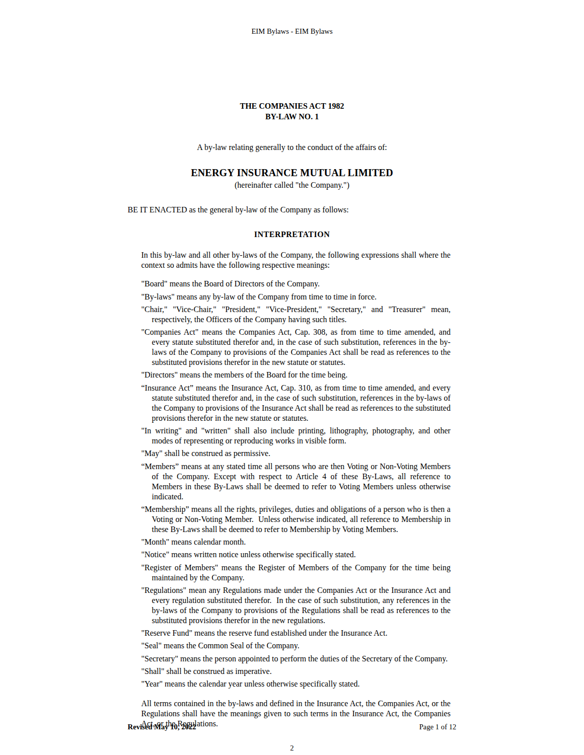EIM Bylaws - EIM Bylaws
THE COMPANIES ACT 1982
BY-LAW NO. 1
A by-law relating generally to the conduct of the affairs of:
ENERGY INSURANCE MUTUAL LIMITED
(hereinafter called "the Company.")
BE IT ENACTED as the general by-law of the Company as follows:
INTERPRETATION
In this by-law and all other by-laws of the Company, the following expressions shall where the context so admits have the following respective meanings:
"Board" means the Board of Directors of the Company.
"By-laws" means any by-law of the Company from time to time in force.
"Chair," "Vice-Chair," "President," "Vice-President," "Secretary," and "Treasurer" mean, respectively, the Officers of the Company having such titles.
"Companies Act" means the Companies Act, Cap. 308, as from time to time amended, and every statute substituted therefor and, in the case of such substitution, references in the by-laws of the Company to provisions of the Companies Act shall be read as references to the substituted provisions therefor in the new statute or statutes.
"Directors" means the members of the Board for the time being.
“Insurance Act” means the Insurance Act, Cap. 310, as from time to time amended, and every statute substituted therefor and, in the case of such substitution, references in the by-laws of the Company to provisions of the Insurance Act shall be read as references to the substituted provisions therefor in the new statute or statutes.
"In writing" and "written" shall also include printing, lithography, photography, and other modes of representing or reproducing works in visible form.
"May" shall be construed as permissive.
“Members” means at any stated time all persons who are then Voting or Non-Voting Members of the Company. Except with respect to Article 4 of these By-Laws, all reference to Members in these By-Laws shall be deemed to refer to Voting Members unless otherwise indicated.
“Membership” means all the rights, privileges, duties and obligations of a person who is then a Voting or Non-Voting Member. Unless otherwise indicated, all reference to Membership in these By-Laws shall be deemed to refer to Membership by Voting Members.
"Month" means calendar month.
"Notice" means written notice unless otherwise specifically stated.
"Register of Members" means the Register of Members of the Company for the time being maintained by the Company.
"Regulations" mean any Regulations made under the Companies Act or the Insurance Act and every regulation substituted therefor. In the case of such substitution, any references in the by-laws of the Company to provisions of the Regulations shall be read as references to the substituted provisions therefor in the new regulations.
"Reserve Fund" means the reserve fund established under the Insurance Act.
"Seal" means the Common Seal of the Company.
"Secretary" means the person appointed to perform the duties of the Secretary of the Company.
"Shall" shall be construed as imperative.
"Year" means the calendar year unless otherwise specifically stated.
All terms contained in the by-laws and defined in the Insurance Act, the Companies Act, or the Regulations shall have the meanings given to such terms in the Insurance Act, the Companies Act, or the Regulations.
Revised May 10, 2022 Page 1 of 12
2